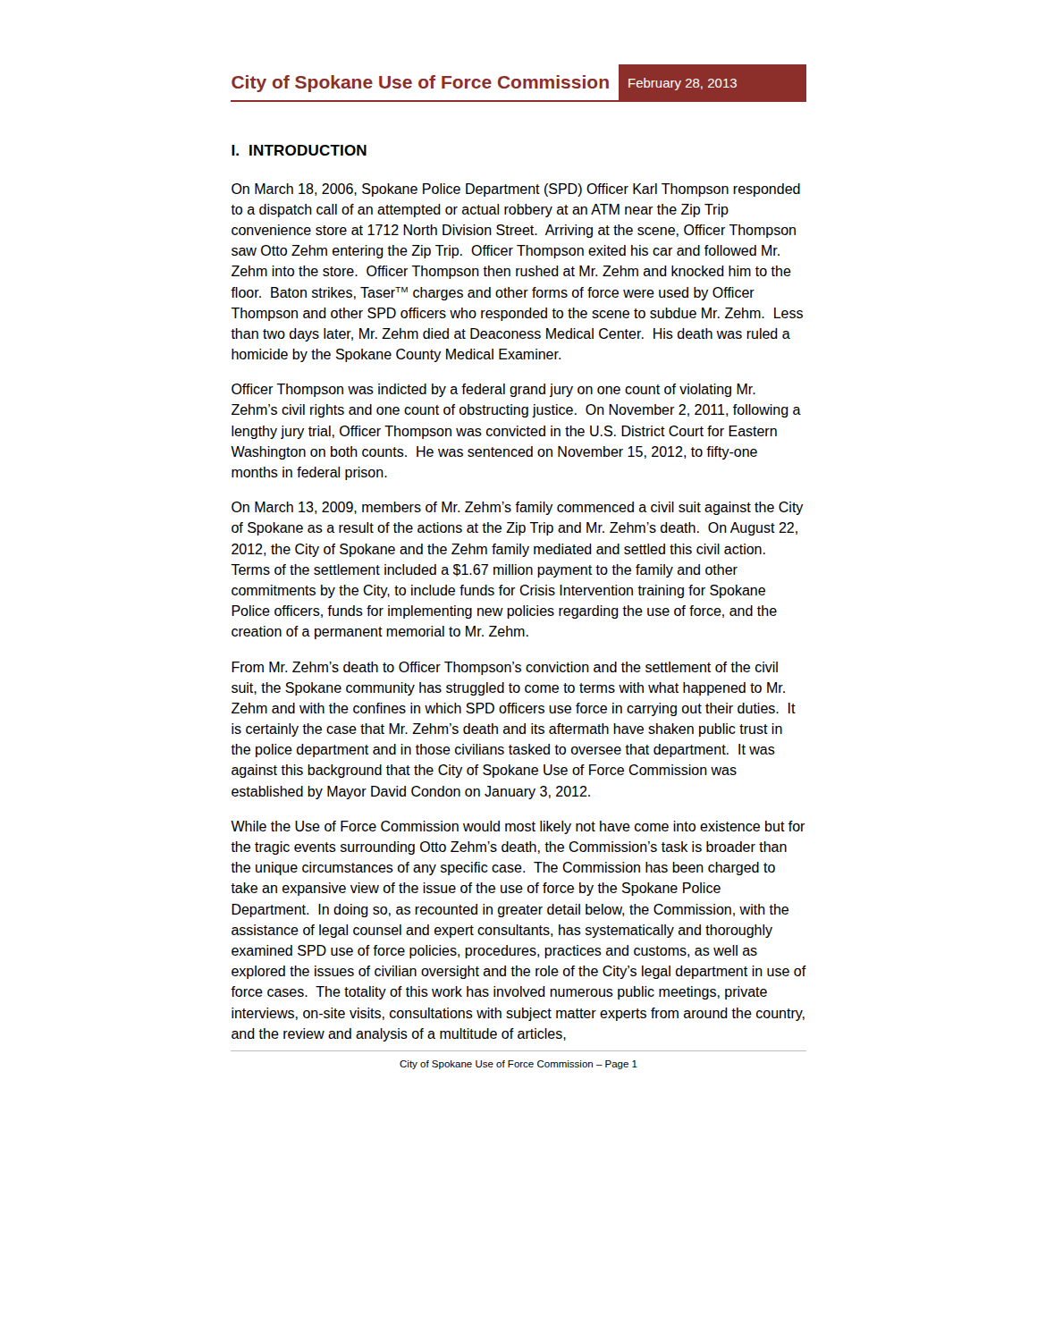City of Spokane Use of Force Commission
February 28, 2013
I. INTRODUCTION
On March 18, 2006, Spokane Police Department (SPD) Officer Karl Thompson responded to a dispatch call of an attempted or actual robbery at an ATM near the Zip Trip convenience store at 1712 North Division Street. Arriving at the scene, Officer Thompson saw Otto Zehm entering the Zip Trip. Officer Thompson exited his car and followed Mr. Zehm into the store. Officer Thompson then rushed at Mr. Zehm and knocked him to the floor. Baton strikes, TaserTM charges and other forms of force were used by Officer Thompson and other SPD officers who responded to the scene to subdue Mr. Zehm. Less than two days later, Mr. Zehm died at Deaconess Medical Center. His death was ruled a homicide by the Spokane County Medical Examiner.
Officer Thompson was indicted by a federal grand jury on one count of violating Mr. Zehm’s civil rights and one count of obstructing justice. On November 2, 2011, following a lengthy jury trial, Officer Thompson was convicted in the U.S. District Court for Eastern Washington on both counts. He was sentenced on November 15, 2012, to fifty-one months in federal prison.
On March 13, 2009, members of Mr. Zehm’s family commenced a civil suit against the City of Spokane as a result of the actions at the Zip Trip and Mr. Zehm’s death. On August 22, 2012, the City of Spokane and the Zehm family mediated and settled this civil action. Terms of the settlement included a $1.67 million payment to the family and other commitments by the City, to include funds for Crisis Intervention training for Spokane Police officers, funds for implementing new policies regarding the use of force, and the creation of a permanent memorial to Mr. Zehm.
From Mr. Zehm’s death to Officer Thompson’s conviction and the settlement of the civil suit, the Spokane community has struggled to come to terms with what happened to Mr. Zehm and with the confines in which SPD officers use force in carrying out their duties. It is certainly the case that Mr. Zehm’s death and its aftermath have shaken public trust in the police department and in those civilians tasked to oversee that department. It was against this background that the City of Spokane Use of Force Commission was established by Mayor David Condon on January 3, 2012.
While the Use of Force Commission would most likely not have come into existence but for the tragic events surrounding Otto Zehm’s death, the Commission’s task is broader than the unique circumstances of any specific case. The Commission has been charged to take an expansive view of the issue of the use of force by the Spokane Police Department. In doing so, as recounted in greater detail below, the Commission, with the assistance of legal counsel and expert consultants, has systematically and thoroughly examined SPD use of force policies, procedures, practices and customs, as well as explored the issues of civilian oversight and the role of the City’s legal department in use of force cases. The totality of this work has involved numerous public meetings, private interviews, on-site visits, consultations with subject matter experts from around the country, and the review and analysis of a multitude of articles,
City of Spokane Use of Force Commission – Page 1